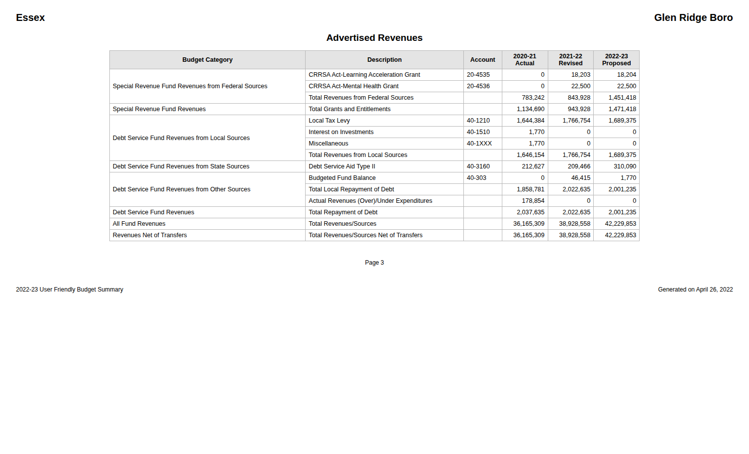Essex
Glen Ridge Boro
Advertised Revenues
| Budget Category | Description | Account | 2020-21 Actual | 2021-22 Revised | 2022-23 Proposed |
| --- | --- | --- | --- | --- | --- |
| Special Revenue Fund Revenues from Federal Sources | CRRSA Act-Learning Acceleration Grant | 20-4535 | 0 | 18,203 | 18,204 |
| CRRSA Act-Mental Health Grant | 20-4536 | 0 | 22,500 | 22,500 |
| Total Revenues from Federal Sources | | 783,242 | 843,928 | 1,451,418 |
| Special Revenue Fund Revenues | Total Grants and Entitlements | | 1,134,690 | 943,928 | 1,471,418 |
| Debt Service Fund Revenues from Local Sources | Local Tax Levy | 40-1210 | 1,644,384 | 1,766,754 | 1,689,375 |
| Interest on Investments | 40-1510 | 1,770 | 0 | 0 |
| Miscellaneous | 40-1XXX | 1,770 | 0 | 0 |
| Total Revenues from Local Sources | | 1,646,154 | 1,766,754 | 1,689,375 |
| Debt Service Fund Revenues from State Sources | Debt Service Aid Type II | 40-3160 | 212,627 | 209,466 | 310,090 |
| Debt Service Fund Revenues from Other Sources | Budgeted Fund Balance | 40-303 | 0 | 46,415 | 1,770 |
| Total Local Repayment of Debt | | 1,858,781 | 2,022,635 | 2,001,235 |
| Actual Revenues (Over)/Under Expenditures | | 178,854 | 0 | 0 |
| Debt Service Fund Revenues | Total Repayment of Debt | | 2,037,635 | 2,022,635 | 2,001,235 |
| All Fund Revenues | Total Revenues/Sources | | 36,165,309 | 38,928,558 | 42,229,853 |
| Revenues Net of Transfers | Total Revenues/Sources Net of Transfers | | 36,165,309 | 38,928,558 | 42,229,853 |
Page 3
2022-23 User Friendly Budget Summary
Generated on April 26, 2022